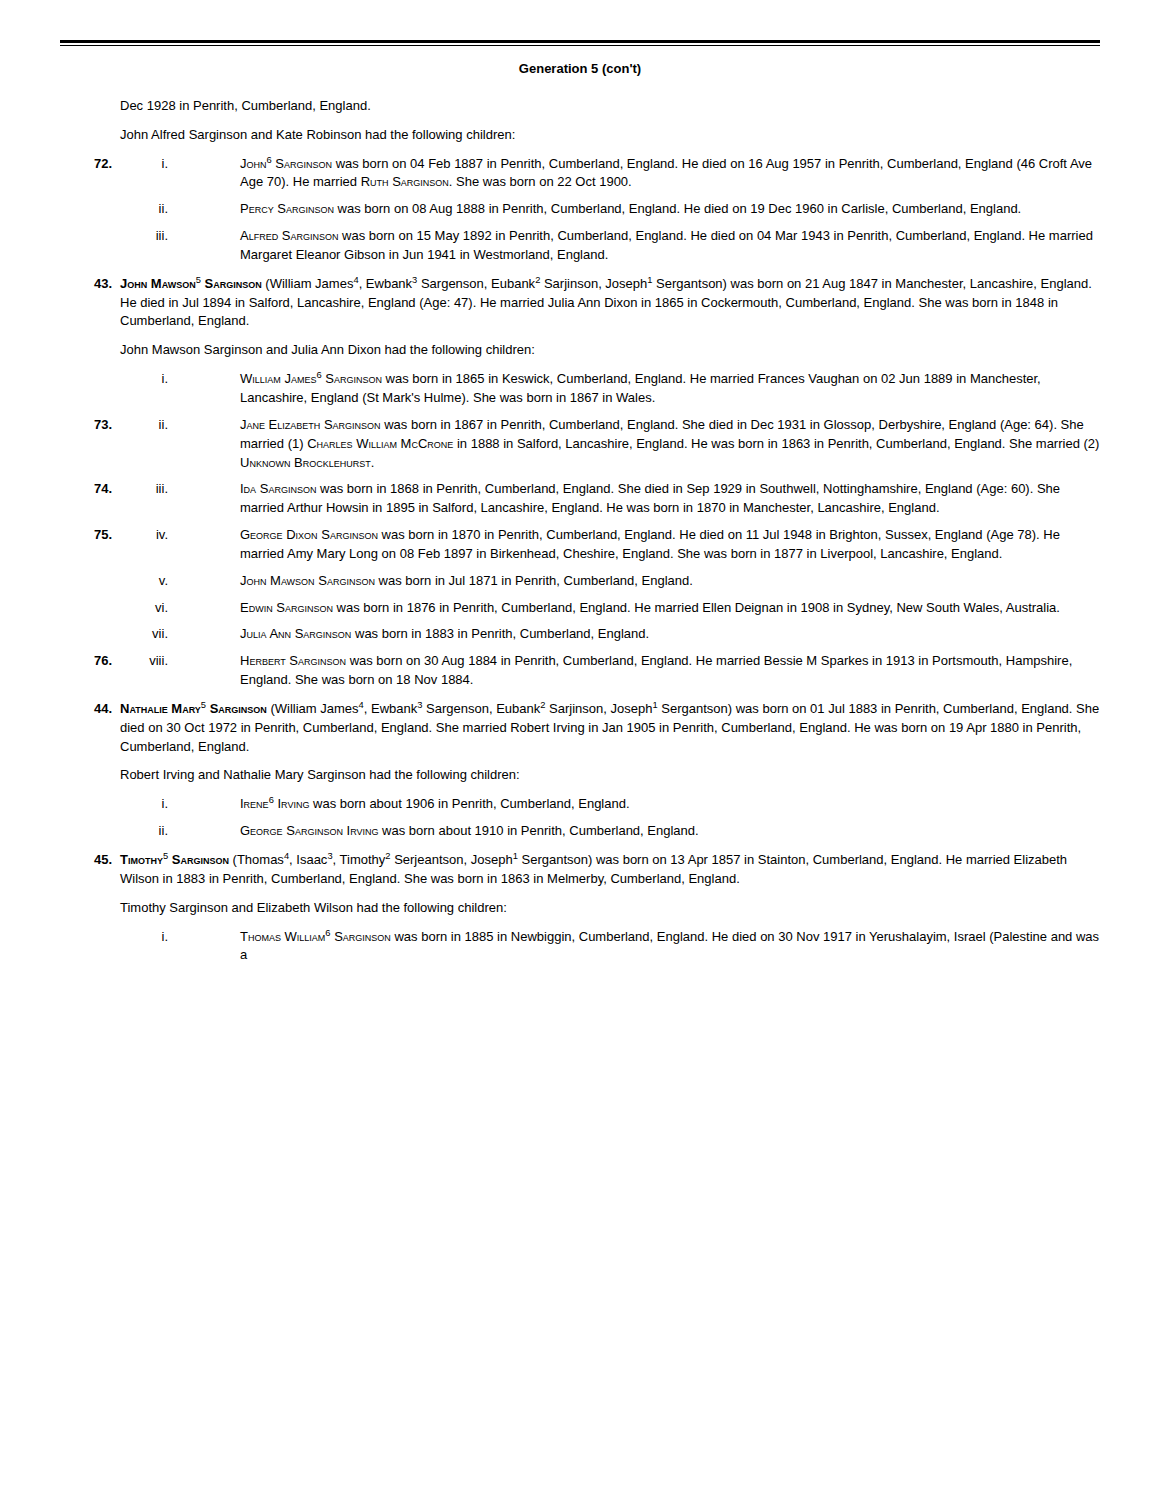Generation 5 (con't)
Dec 1928 in Penrith, Cumberland, England.
John Alfred Sarginson and Kate Robinson had the following children:
72. i. John6 Sarginson was born on 04 Feb 1887 in Penrith, Cumberland, England. He died on 16 Aug 1957 in Penrith, Cumberland, England (46 Croft Ave Age 70). He married Ruth Sarginson. She was born on 22 Oct 1900.
ii. Percy Sarginson was born on 08 Aug 1888 in Penrith, Cumberland, England. He died on 19 Dec 1960 in Carlisle, Cumberland, England.
iii. Alfred Sarginson was born on 15 May 1892 in Penrith, Cumberland, England. He died on 04 Mar 1943 in Penrith, Cumberland, England. He married Margaret Eleanor Gibson in Jun 1941 in Westmorland, England.
43.
John Mawson5 Sarginson (William James4, Ewbank3 Sargenson, Eubank2 Sarjinson, Joseph1 Sergantson) was born on 21 Aug 1847 in Manchester, Lancashire, England. He died in Jul 1894 in Salford, Lancashire, England (Age: 47). He married Julia Ann Dixon in 1865 in Cockermouth, Cumberland, England. She was born in 1848 in Cumberland, England.
John Mawson Sarginson and Julia Ann Dixon had the following children:
i. William James6 Sarginson was born in 1865 in Keswick, Cumberland, England. He married Frances Vaughan on 02 Jun 1889 in Manchester, Lancashire, England (St Mark's Hulme). She was born in 1867 in Wales.
73. ii. Jane Elizabeth Sarginson was born in 1867 in Penrith, Cumberland, England. She died in Dec 1931 in Glossop, Derbyshire, England (Age: 64). She married (1) Charles William McCrone in 1888 in Salford, Lancashire, England. He was born in 1863 in Penrith, Cumberland, England. She married (2) Unknown Brocklehurst.
74. iii. Ida Sarginson was born in 1868 in Penrith, Cumberland, England. She died in Sep 1929 in Southwell, Nottinghamshire, England (Age: 60). She married Arthur Howsin in 1895 in Salford, Lancashire, England. He was born in 1870 in Manchester, Lancashire, England.
75. iv. George Dixon Sarginson was born in 1870 in Penrith, Cumberland, England. He died on 11 Jul 1948 in Brighton, Sussex, England (Age 78). He married Amy Mary Long on 08 Feb 1897 in Birkenhead, Cheshire, England. She was born in 1877 in Liverpool, Lancashire, England.
v. John Mawson Sarginson was born in Jul 1871 in Penrith, Cumberland, England.
vi. Edwin Sarginson was born in 1876 in Penrith, Cumberland, England. He married Ellen Deignan in 1908 in Sydney, New South Wales, Australia.
vii. Julia Ann Sarginson was born in 1883 in Penrith, Cumberland, England.
76. viii. Herbert Sarginson was born on 30 Aug 1884 in Penrith, Cumberland, England. He married Bessie M Sparkes in 1913 in Portsmouth, Hampshire, England. She was born on 18 Nov 1884.
44.
Nathalie Mary5 Sarginson (William James4, Ewbank3 Sargenson, Eubank2 Sarjinson, Joseph1 Sergantson) was born on 01 Jul 1883 in Penrith, Cumberland, England. She died on 30 Oct 1972 in Penrith, Cumberland, England. She married Robert Irving in Jan 1905 in Penrith, Cumberland, England. He was born on 19 Apr 1880 in Penrith, Cumberland, England.
Robert Irving and Nathalie Mary Sarginson had the following children:
i. Irene6 Irving was born about 1906 in Penrith, Cumberland, England.
ii. George Sarginson Irving was born about 1910 in Penrith, Cumberland, England.
45.
Timothy5 Sarginson (Thomas4, Isaac3, Timothy2 Serjeantson, Joseph1 Sergantson) was born on 13 Apr 1857 in Stainton, Cumberland, England. He married Elizabeth Wilson in 1883 in Penrith, Cumberland, England. She was born in 1863 in Melmerby, Cumberland, England.
Timothy Sarginson and Elizabeth Wilson had the following children:
i. Thomas William6 Sarginson was born in 1885 in Newbiggin, Cumberland, England. He died on 30 Nov 1917 in Yerushalayim, Israel (Palestine and was a